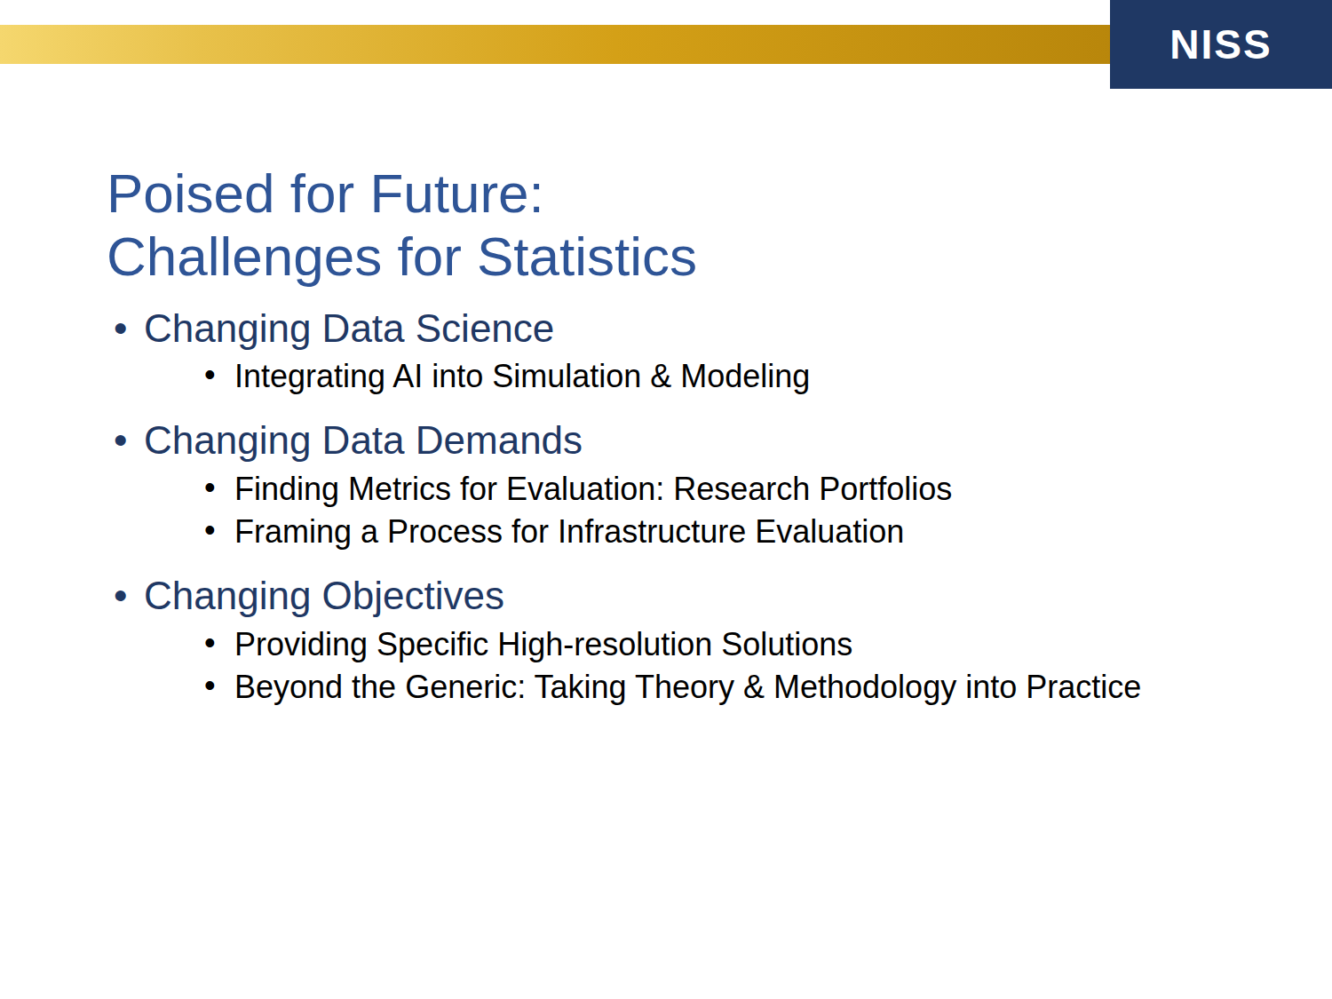NISS
Poised for Future:Challenges for Statistics
Changing Data Science
Integrating AI into Simulation & Modeling
Changing Data Demands
Finding Metrics for Evaluation: Research Portfolios
Framing a Process for Infrastructure Evaluation
Changing Objectives
Providing Specific High-resolution Solutions
Beyond the Generic: Taking Theory & Methodology into Practice